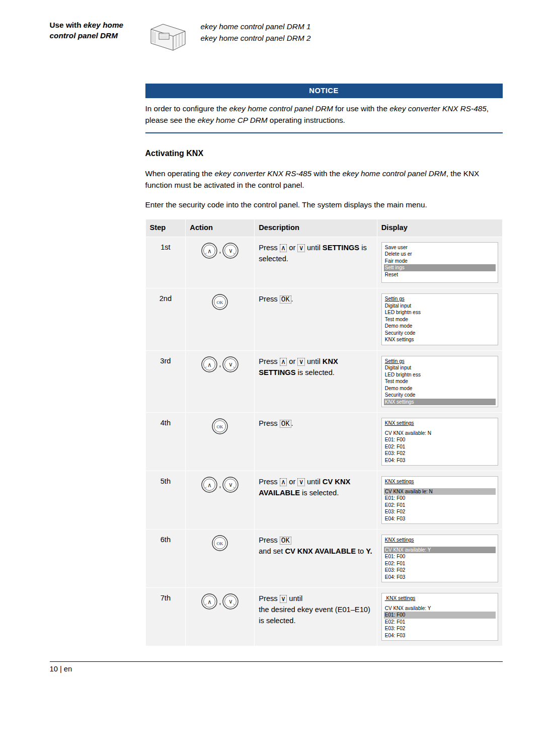Use with ekey home control panel DRM
ekey home control panel DRM 1
ekey home control panel DRM 2
NOTICE
In order to configure the ekey home control panel DRM for use with the ekey converter KNX RS-485, please see the ekey home CP DRM operating instructions.
Activating KNX
When operating the ekey converter KNX RS-485 with the ekey home control panel DRM, the KNX function must be activated in the control panel.
Enter the security code into the control panel. The system displays the main menu.
| Step | Action | Description | Display |
| --- | --- | --- | --- |
| 1st | ∧ < , ∨ > | Press ∧ or ∨ until SETTINGS is selected. | Save user Delete us er Fair mode Sett ings Reset |
| 2nd | OK | Press OK . | Settin gs Digital input LED brightn ess Test mode Demo mode Security code KNX settings |
| 3rd | ∧ < , ∨ > | Press ∧ or ∨ until KNX SETTINGS is selected. | Settin gs Digital input LED brightn ess Test mode Demo mode Security code KNX settings |
| 4th | OK | Press OK . | KNX settings CV KNX available: N E01: F00 E02: F01 E03: F02 E04: F03 |
| 5th | ∧ < , ∨ > | Press ∧ or ∨ until CV KNX AVAILABLE is selected. | KNX settings CV KNX availab le: N E01: F00 E02: F01 E03: F02 E04: F03 |
| 6th | OK | Press OK and set CV KNX AVAILABLE to Y. | KNX settings CV KNX available: Y E01: F00 E02: F01 E03: F02 E04: F03 |
| 7th | ∧ < , ∨ > | Press ∨ until the desired ekey event (E01–E10) is selected. | KNX settings CV KNX available: Y E01: F00 E02: F01 E03: F02 E04: F03 |
10 | en